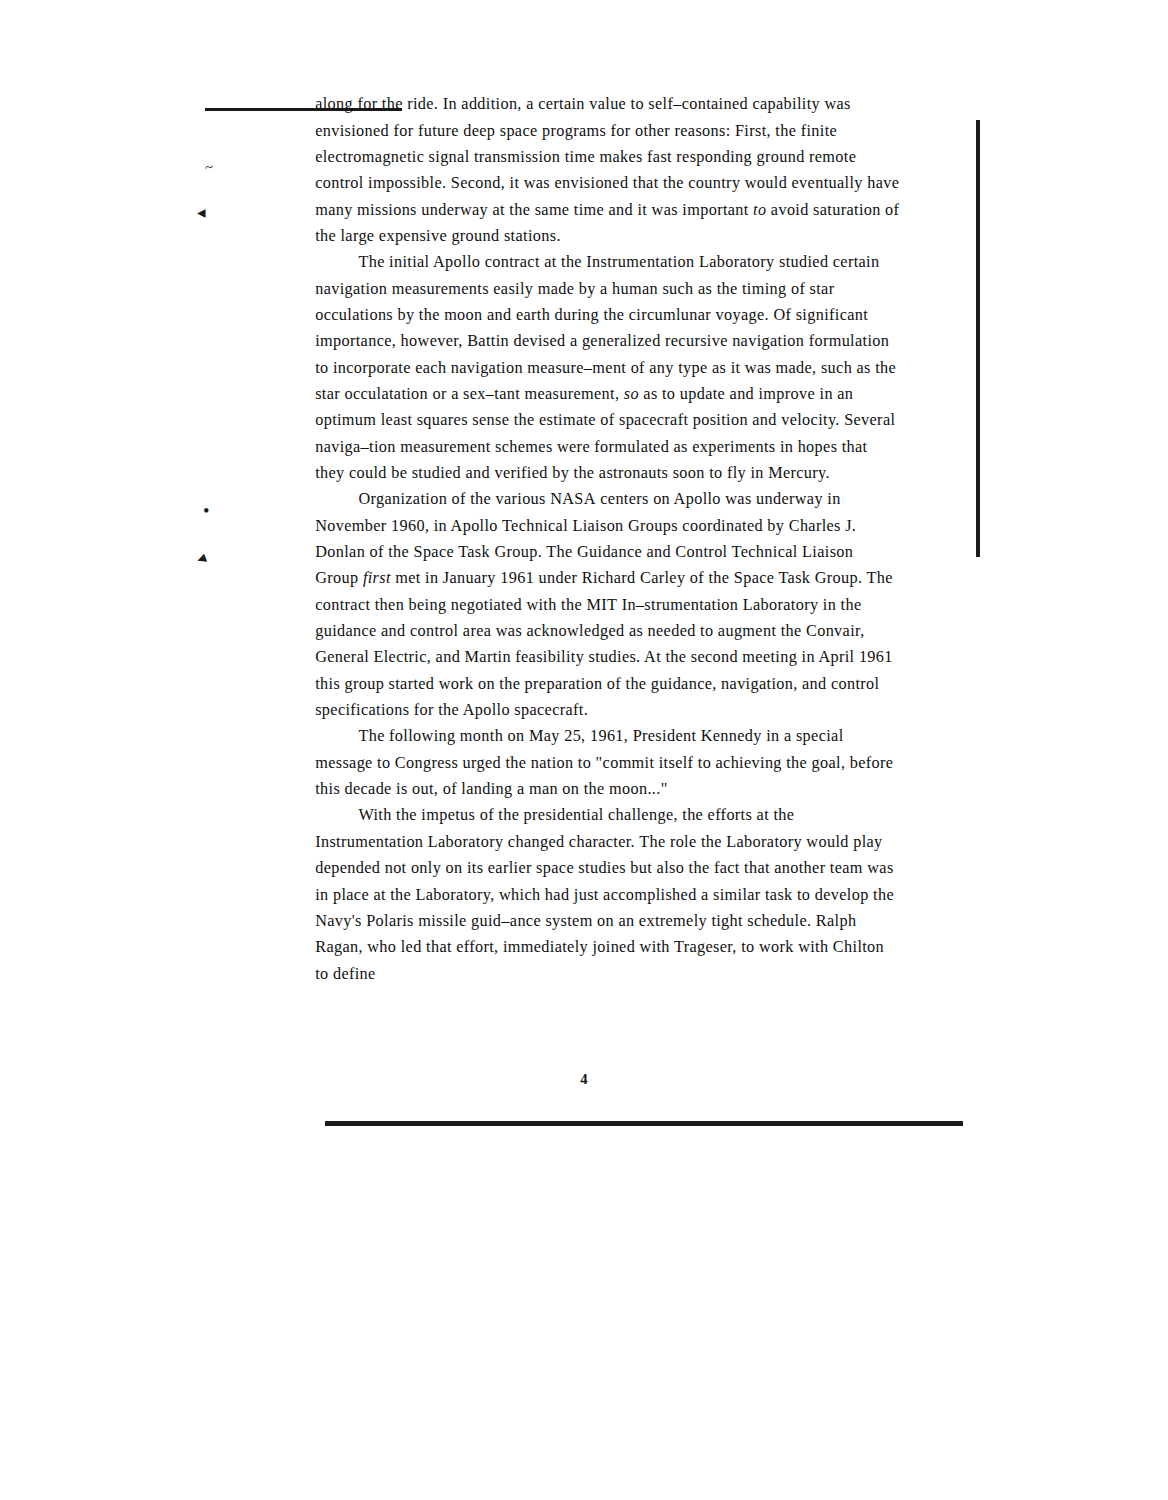~ ◂ • ◂
along for the ride. In addition, a certain value to self–contained capability was envisioned for future deep space programs for other reasons: First, the finite electromagnetic signal transmission time makes fast responding ground remote control impossible. Second, it was envisioned that the country would eventually have many missions underway at the same time and it was important to avoid saturation of the large expensive ground stations.
The initial Apollo contract at the Instrumentation Laboratory studied certain navigation measurements easily made by a human such as the timing of star occulations by the moon and earth during the circumlunar voyage. Of significant importance, however, Battin devised a generalized recursive navigation formulation to incorporate each navigation measure–ment of any type as it was made, such as the star occulatation or a sex–tant measurement, so as to update and improve in an optimum least squares sense the estimate of spacecraft position and velocity. Several naviga–tion measurement schemes were formulated as experiments in hopes that they could be studied and verified by the astronauts soon to fly in Mercury.
Organization of the various NASA centers on Apollo was underway in November 1960, in Apollo Technical Liaison Groups coordinated by Charles J. Donlan of the Space Task Group. The Guidance and Control Technical Liaison Group first met in January 1961 under Richard Carley of the Space Task Group. The contract then being negotiated with the MIT In–strumentation Laboratory in the guidance and control area was acknowledged as needed to augment the Convair, General Electric, and Martin feasibility studies. At the second meeting in April 1961 this group started work on the preparation of the guidance, navigation, and control specifications for the Apollo spacecraft.
The following month on May 25, 1961, President Kennedy in a special message to Congress urged the nation to "commit itself to achieving the goal, before this decade is out, of landing a man on the moon..."
With the impetus of the presidential challenge, the efforts at the Instrumentation Laboratory changed character. The role the Laboratory would play depended not only on its earlier space studies but also the fact that another team was in place at the Laboratory, which had just accomplished a similar task to develop the Navy's Polaris missile guid–ance system on an extremely tight schedule. Ralph Ragan, who led that effort, immediately joined with Trageser, to work with Chilton to define
4